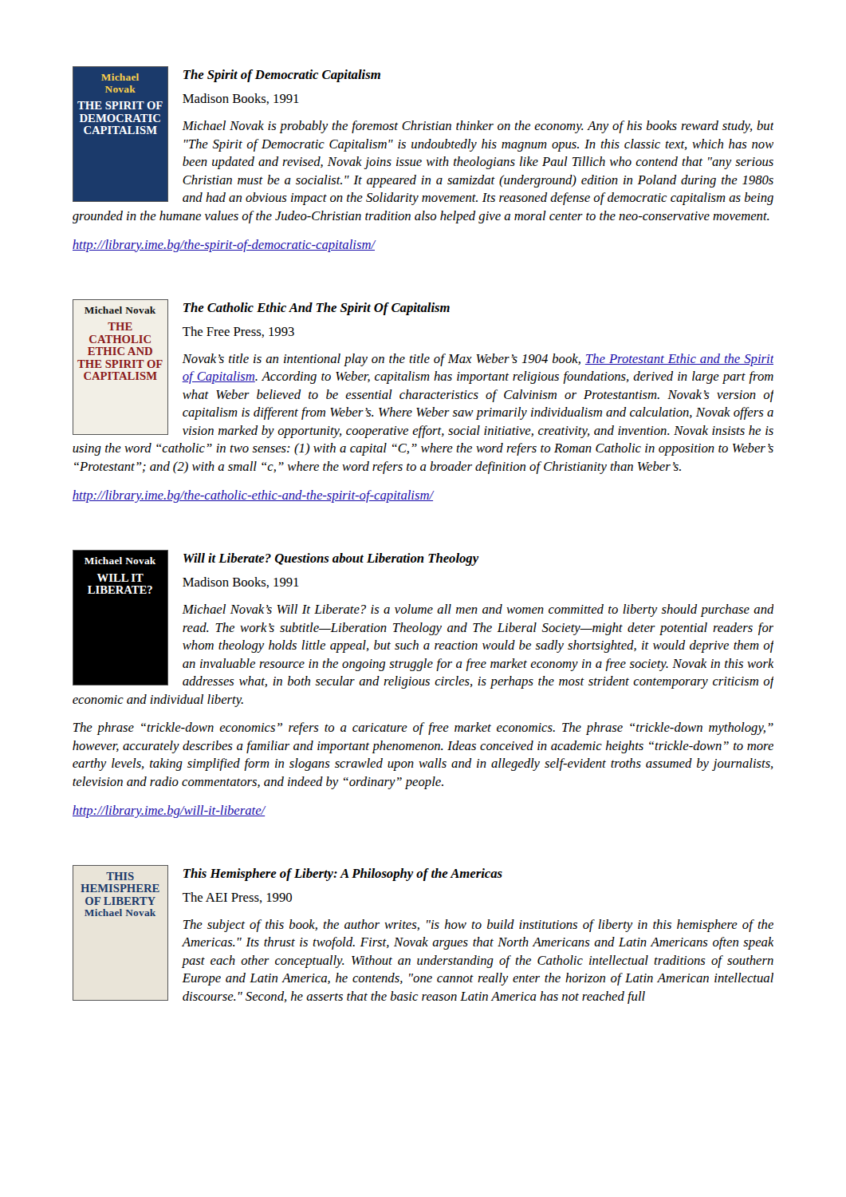Michael
Novak
The Spirit of Democratic Capitalism
The Spirit of Democratic Capitalism
Madison Books, 1991
Michael Novak is probably the foremost Christian thinker on the economy. Any of his books reward study, but "The Spirit of Democratic Capitalism" is undoubtedly his magnum opus. In this classic text, which has now been updated and revised, Novak joins issue with theologians like Paul Tillich who contend that "any serious Christian must be a socialist." It appeared in a samizdat (underground) edition in Poland during the 1980s and had an obvious impact on the Solidarity movement. Its reasoned defense of democratic capitalism as being grounded in the humane values of the Judeo-Christian tradition also helped give a moral center to the neo-conservative movement.
http://library.ime.bg/the-spirit-of-democratic-capitalism/
Michael Novak
The Catholic Ethic and the Spirit of Capitalism
The Catholic Ethic And The Spirit Of Capitalism
The Free Press, 1993
Novak’s title is an intentional play on the title of Max Weber’s 1904 book, The Protestant Ethic and the Spirit of Capitalism. According to Weber, capitalism has important religious foundations, derived in large part from what Weber believed to be essential characteristics of Calvinism or Protestantism. Novak’s version of capitalism is different from Weber’s. Where Weber saw primarily individualism and calculation, Novak offers a vision marked by opportunity, cooperative effort, social initiative, creativity, and invention. Novak insists he is using the word “catholic” in two senses: (1) with a capital “C,” where the word refers to Roman Catholic in opposition to Weber’s “Protestant”; and (2) with a small “c,” where the word refers to a broader definition of Christianity than Weber’s.
http://library.ime.bg/the-catholic-ethic-and-the-spirit-of-capitalism/
Michael Novak
Will it Liberate?
Will it Liberate? Questions about Liberation Theology
Madison Books, 1991
Michael Novak’s Will It Liberate? is a volume all men and women committed to liberty should purchase and read. The work’s subtitle—Liberation Theology and The Liberal Society—might deter potential readers for whom theology holds little appeal, but such a reaction would be sadly shortsighted, it would deprive them of an invaluable resource in the ongoing struggle for a free market economy in a free society. Novak in this work addresses what, in both secular and religious circles, is perhaps the most strident contemporary criticism of economic and individual liberty.
The phrase “trickle-down economics” refers to a caricature of free market economics. The phrase “trickle-down mythology,” however, accurately describes a familiar and important phenomenon. Ideas conceived in academic heights “trickle-down” to more earthy levels, taking simplified form in slogans scrawled upon walls and in allegedly self-evident troths assumed by journalists, television and radio commentators, and indeed by “ordinary” people.
http://library.ime.bg/will-it-liberate/
This Hemisphere of Liberty
Michael Novak
This Hemisphere of Liberty: A Philosophy of the Americas
The AEI Press, 1990
The subject of this book, the author writes, "is how to build institutions of liberty in this hemisphere of the Americas." Its thrust is twofold. First, Novak argues that North Americans and Latin Americans often speak past each other conceptually. Without an understanding of the Catholic intellectual traditions of southern Europe and Latin America, he contends, "one cannot really enter the horizon of Latin American intellectual discourse." Second, he asserts that the basic reason Latin America has not reached full